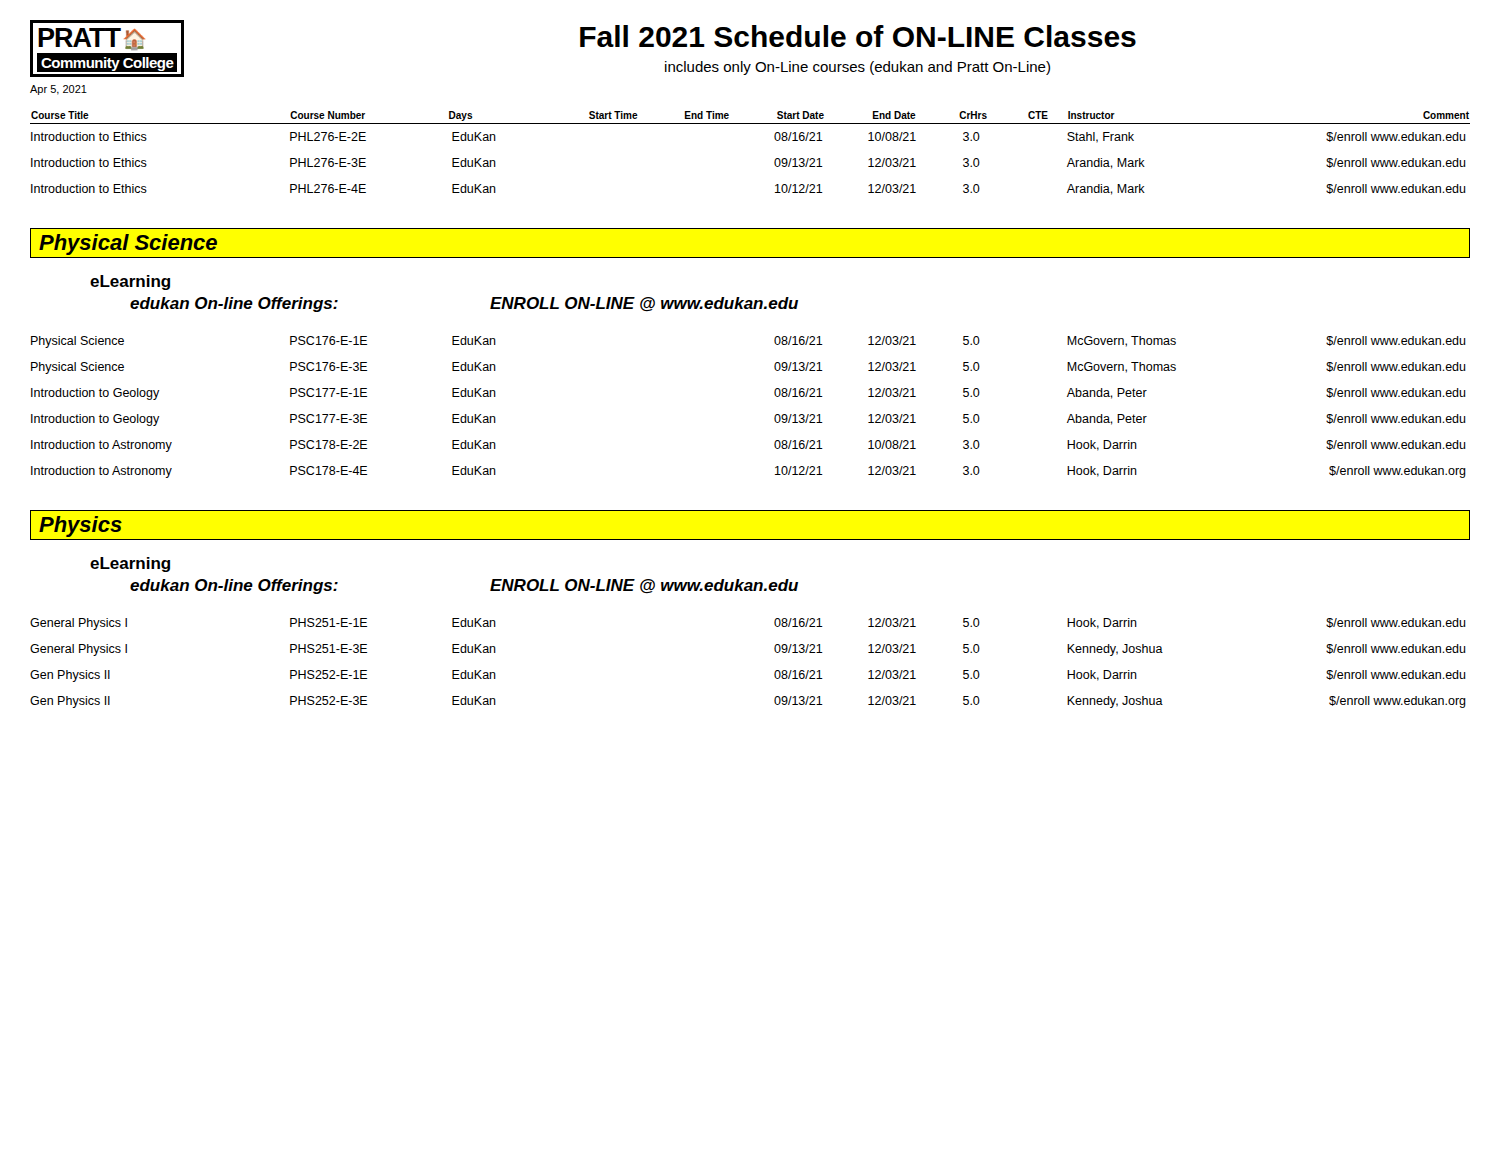PRATT🏠
Community College
Apr 5, 2021
Fall 2021 Schedule of ON-LINE Classes
includes only On-Line courses (edukan and Pratt On-Line)
| Course Title | Course Number | Days | Start Time | End Time | Start Date | End Date | CrHrs | CTE | Instructor | Comment |
| --- | --- | --- | --- | --- | --- | --- | --- | --- | --- | --- |
| Introduction to Ethics | PHL276-E-2E | EduKan | | | 08/16/21 | 10/08/21 | 3.0 | | Stahl, Frank | $/enroll www.edukan.edu |
| Introduction to Ethics | PHL276-E-3E | EduKan | | | 09/13/21 | 12/03/21 | 3.0 | | Arandia, Mark | $/enroll www.edukan.edu |
| Introduction to Ethics | PHL276-E-4E | EduKan | | | 10/12/21 | 12/03/21 | 3.0 | | Arandia, Mark | $/enroll www.edukan.edu |
Physical Science
eLearning
edukan On-line Offerings:
ENROLL ON-LINE @ www.edukan.edu
| Physical Science | PSC176-E-1E | EduKan | | | 08/16/21 | 12/03/21 | 5.0 | | McGovern, Thomas | $/enroll www.edukan.edu |
| Physical Science | PSC176-E-3E | EduKan | | | 09/13/21 | 12/03/21 | 5.0 | | McGovern, Thomas | $/enroll www.edukan.edu |
| Introduction to Geology | PSC177-E-1E | EduKan | | | 08/16/21 | 12/03/21 | 5.0 | | Abanda, Peter | $/enroll www.edukan.edu |
| Introduction to Geology | PSC177-E-3E | EduKan | | | 09/13/21 | 12/03/21 | 5.0 | | Abanda, Peter | $/enroll www.edukan.edu |
| Introduction to Astronomy | PSC178-E-2E | EduKan | | | 08/16/21 | 10/08/21 | 3.0 | | Hook, Darrin | $/enroll www.edukan.edu |
| Introduction to Astronomy | PSC178-E-4E | EduKan | | | 10/12/21 | 12/03/21 | 3.0 | | Hook, Darrin | $/enroll www.edukan.org |
Physics
eLearning
edukan On-line Offerings:
ENROLL ON-LINE @ www.edukan.edu
| General Physics I | PHS251-E-1E | EduKan | | | 08/16/21 | 12/03/21 | 5.0 | | Hook, Darrin | $/enroll www.edukan.edu |
| General Physics I | PHS251-E-3E | EduKan | | | 09/13/21 | 12/03/21 | 5.0 | | Kennedy, Joshua | $/enroll www.edukan.edu |
| Gen Physics II | PHS252-E-1E | EduKan | | | 08/16/21 | 12/03/21 | 5.0 | | Hook, Darrin | $/enroll www.edukan.edu |
| Gen Physics II | PHS252-E-3E | EduKan | | | 09/13/21 | 12/03/21 | 5.0 | | Kennedy, Joshua | $/enroll www.edukan.org |